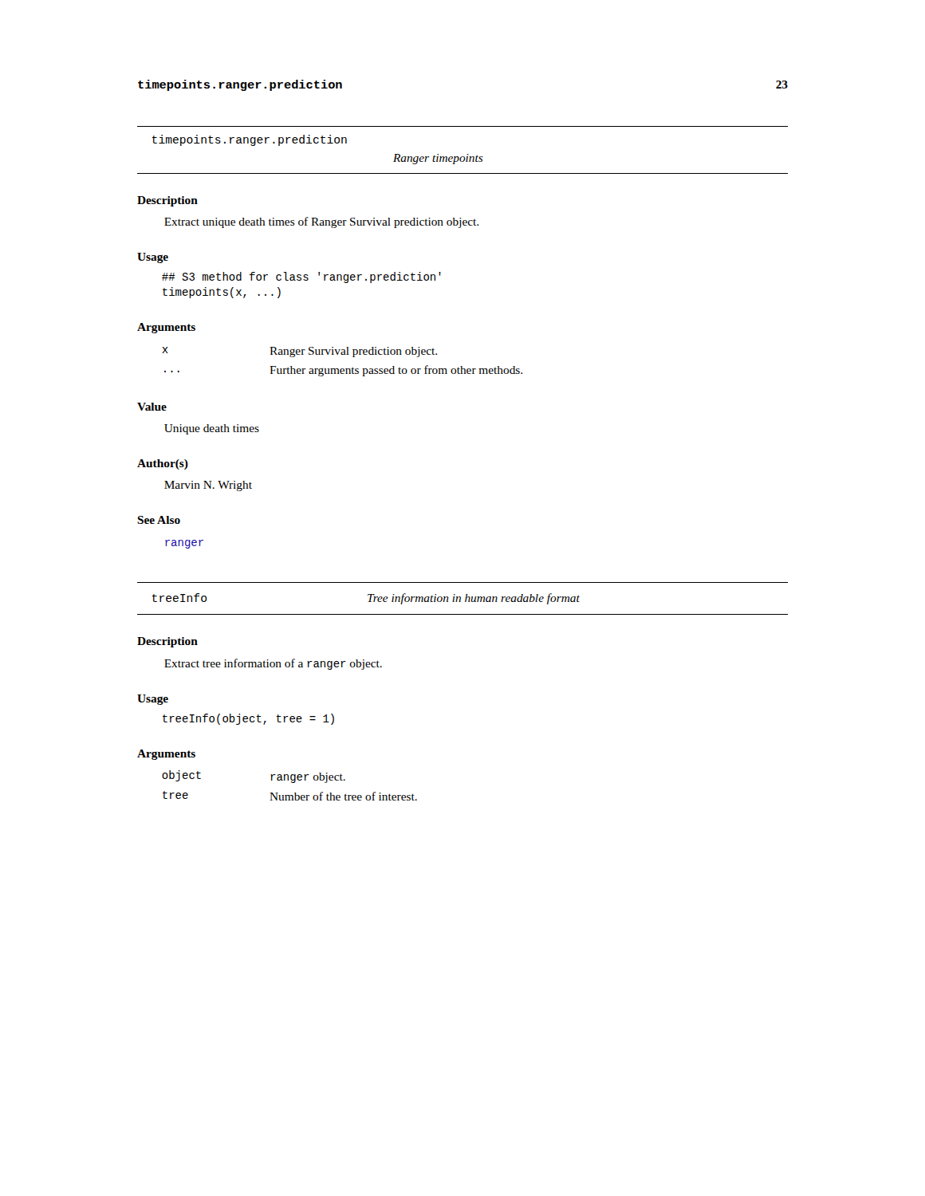timepoints.ranger.prediction 23
timepoints.ranger.prediction
Ranger timepoints
Description
Extract unique death times of Ranger Survival prediction object.
Usage
## S3 method for class 'ranger.prediction'
timepoints(x, ...)
Arguments
| x | Ranger Survival prediction object. |
| ... | Further arguments passed to or from other methods. |
Value
Unique death times
Author(s)
Marvin N. Wright
See Also
ranger
treeInfo Tree information in human readable format
Description
Extract tree information of a ranger object.
Usage
treeInfo(object, tree = 1)
Arguments
| object | ranger object. |
| tree | Number of the tree of interest. |